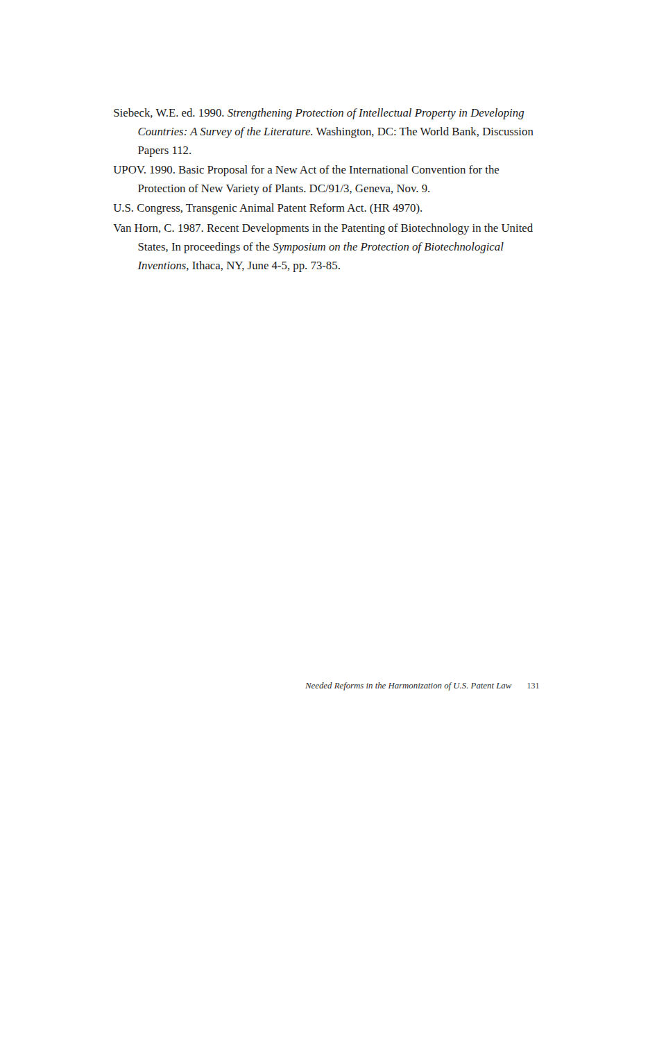Siebeck, W.E. ed. 1990. Strengthening Protection of Intellectual Property in Developing Countries: A Survey of the Literature. Washington, DC: The World Bank, Discussion Papers 112.
UPOV. 1990. Basic Proposal for a New Act of the International Convention for the Protection of New Variety of Plants. DC/91/3, Geneva, Nov. 9.
U.S. Congress, Transgenic Animal Patent Reform Act. (HR 4970).
Van Horn, C. 1987. Recent Developments in the Patenting of Biotechnology in the United States, In proceedings of the Symposium on the Protection of Biotechnological Inventions, Ithaca, NY, June 4-5, pp. 73-85.
Needed Reforms in the Harmonization of U.S. Patent Law 131